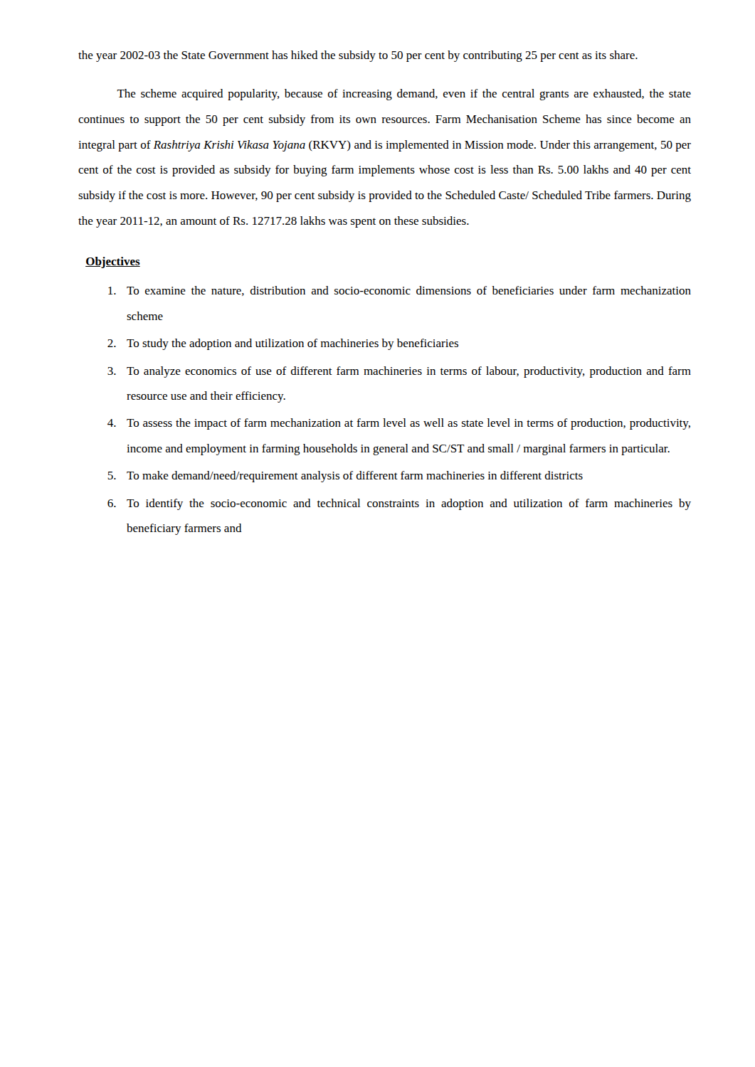the year 2002-03 the State Government has hiked the subsidy to 50 per cent by contributing 25 per cent as its share.
The scheme acquired popularity, because of increasing demand, even if the central grants are exhausted, the state continues to support the 50 per cent subsidy from its own resources. Farm Mechanisation Scheme has since become an integral part of Rashtriya Krishi Vikasa Yojana (RKVY) and is implemented in Mission mode. Under this arrangement, 50 per cent of the cost is provided as subsidy for buying farm implements whose cost is less than Rs. 5.00 lakhs and 40 per cent subsidy if the cost is more. However, 90 per cent subsidy is provided to the Scheduled Caste/ Scheduled Tribe farmers. During the year 2011-12, an amount of Rs. 12717.28 lakhs was spent on these subsidies.
Objectives
To examine the nature, distribution and socio-economic dimensions of beneficiaries under farm mechanization scheme
To study the adoption and utilization of machineries by beneficiaries
To analyze economics of use of different farm machineries in terms of labour, productivity, production and farm resource use and their efficiency.
To assess the impact of farm mechanization at farm level as well as state level in terms of production, productivity, income and employment in farming households in general and SC/ST and small / marginal farmers in particular.
To make demand/need/requirement analysis of different farm machineries in different districts
To identify the socio-economic and technical constraints in adoption and utilization of farm machineries by beneficiary farmers and